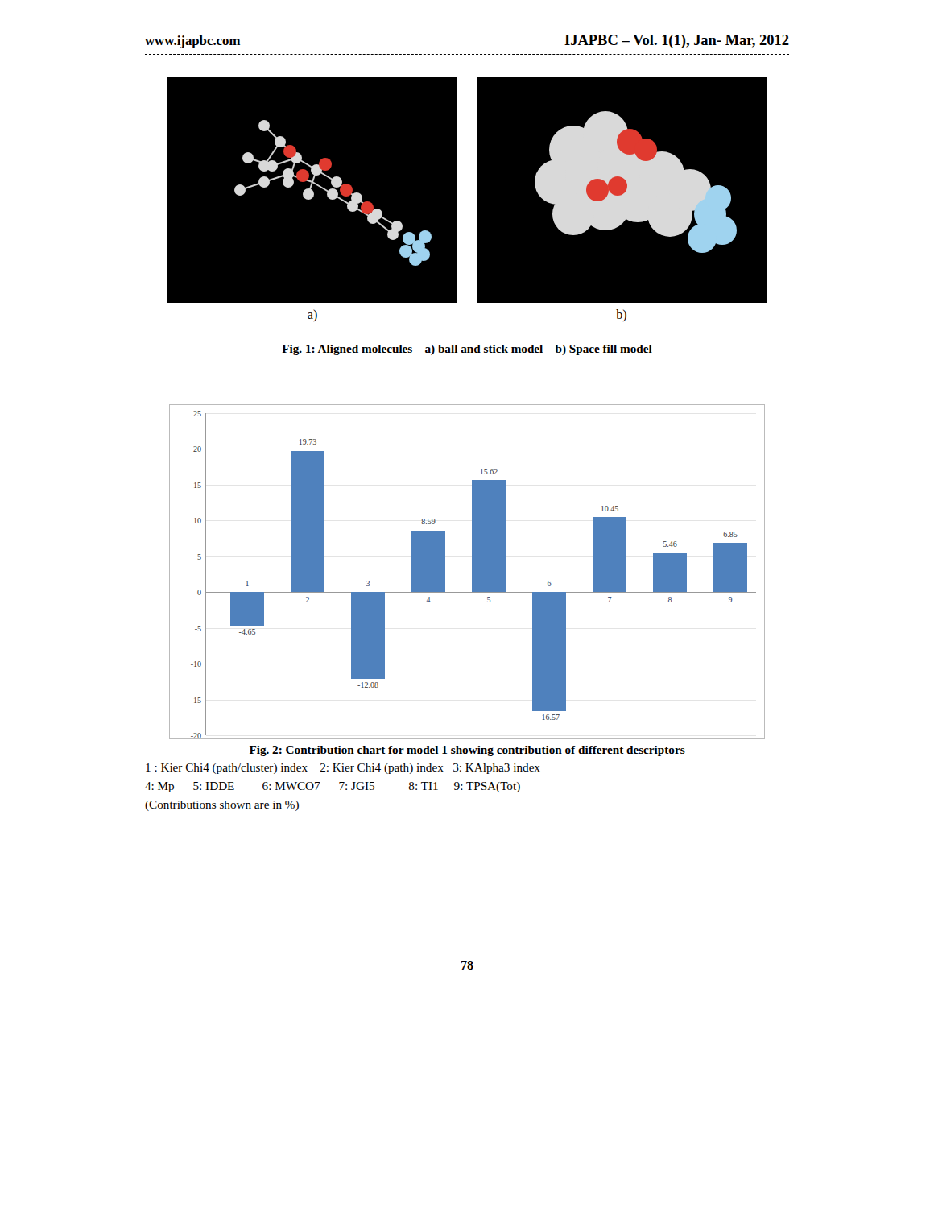www.ijapbc.com IJAPBC – Vol. 1(1), Jan- Mar, 2012
a) b)
Fig. 1: Aligned molecules a) ball and stick model b) Space fill model
25
20
15
10
5
0
-5
-10
-15
-20
-4.65
1
19.73
2
-12.08
3
8.59
4
15.62
5
-16.57
6
10.45
7
5.46
8
6.85
9
Fig. 2: Contribution chart for model 1 showing contribution of different descriptors
1 : Kier Chi4 (path/cluster) index 2: Kier Chi4 (path) index 3: KAlpha3 index
4: Mp 5: IDDE 6: MWCO7 7: JGI5 8: TI1 9: TPSA(Tot)
(Contributions shown are in %)
78